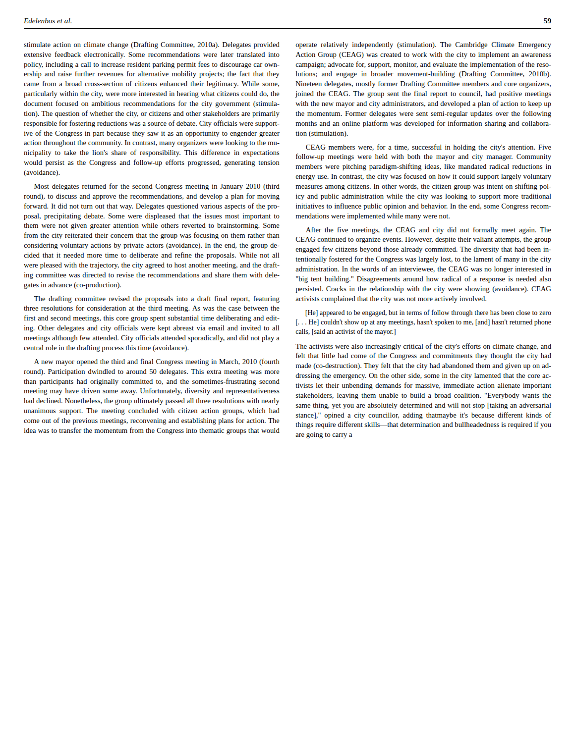Edelenbos et al. 59
stimulate action on climate change (Drafting Committee, 2010a). Delegates provided extensive feedback electronically. Some recommendations were later translated into policy, including a call to increase resident parking permit fees to discourage car ownership and raise further revenues for alternative mobility projects; the fact that they came from a broad cross-section of citizens enhanced their legitimacy. While some, particularly within the city, were more interested in hearing what citizens could do, the document focused on ambitious recommendations for the city government (stimulation). The question of whether the city, or citizens and other stakeholders are primarily responsible for fostering reductions was a source of debate. City officials were supportive of the Congress in part because they saw it as an opportunity to engender greater action throughout the community. In contrast, many organizers were looking to the municipality to take the lion's share of responsibility. This difference in expectations would persist as the Congress and follow-up efforts progressed, generating tension (avoidance).
Most delegates returned for the second Congress meeting in January 2010 (third round), to discuss and approve the recommendations, and develop a plan for moving forward. It did not turn out that way. Delegates questioned various aspects of the proposal, precipitating debate. Some were displeased that the issues most important to them were not given greater attention while others reverted to brainstorming. Some from the city reiterated their concern that the group was focusing on them rather than considering voluntary actions by private actors (avoidance). In the end, the group decided that it needed more time to deliberate and refine the proposals. While not all were pleased with the trajectory, the city agreed to host another meeting, and the drafting committee was directed to revise the recommendations and share them with delegates in advance (co-production).
The drafting committee revised the proposals into a draft final report, featuring three resolutions for consideration at the third meeting. As was the case between the first and second meetings, this core group spent substantial time deliberating and editing. Other delegates and city officials were kept abreast via email and invited to all meetings although few attended. City officials attended sporadically, and did not play a central role in the drafting process this time (avoidance).
A new mayor opened the third and final Congress meeting in March, 2010 (fourth round). Participation dwindled to around 50 delegates. This extra meeting was more than participants had originally committed to, and the sometimes-frustrating second meeting may have driven some away. Unfortunately, diversity and representativeness had declined. Nonetheless, the group ultimately passed all three resolutions with nearly unanimous support. The meeting concluded with citizen action groups, which had come out of the previous meetings, reconvening and establishing plans for action. The idea was to transfer the momentum from the Congress into thematic groups that would operate relatively independently (stimulation). The Cambridge Climate Emergency Action Group (CEAG) was created to work with the city to implement an awareness campaign; advocate for, support, monitor, and evaluate the implementation of the resolutions; and engage in broader movement-building (Drafting Committee, 2010b). Nineteen delegates, mostly former Drafting Committee members and core organizers, joined the CEAG. The group sent the final report to council, had positive meetings with the new mayor and city administrators, and developed a plan of action to keep up the momentum. Former delegates were sent semi-regular updates over the following months and an online platform was developed for information sharing and collaboration (stimulation).
CEAG members were, for a time, successful in holding the city's attention. Five follow-up meetings were held with both the mayor and city manager. Community members were pitching paradigm-shifting ideas, like mandated radical reductions in energy use. In contrast, the city was focused on how it could support largely voluntary measures among citizens. In other words, the citizen group was intent on shifting policy and public administration while the city was looking to support more traditional initiatives to influence public opinion and behavior. In the end, some Congress recommendations were implemented while many were not.
After the five meetings, the CEAG and city did not formally meet again. The CEAG continued to organize events. However, despite their valiant attempts, the group engaged few citizens beyond those already committed. The diversity that had been intentionally fostered for the Congress was largely lost, to the lament of many in the city administration. In the words of an interviewee, the CEAG was no longer interested in "big tent building." Disagreements around how radical of a response is needed also persisted. Cracks in the relationship with the city were showing (avoidance). CEAG activists complained that the city was not more actively involved.
[He] appeared to be engaged, but in terms of follow through there has been close to zero [. . . He] couldn't show up at any meetings, hasn't spoken to me, [and] hasn't returned phone calls, [said an activist of the mayor.]
The activists were also increasingly critical of the city's efforts on climate change, and felt that little had come of the Congress and commitments they thought the city had made (co-destruction). They felt that the city had abandoned them and given up on addressing the emergency. On the other side, some in the city lamented that the core activists let their unbending demands for massive, immediate action alienate important stakeholders, leaving them unable to build a broad coalition. "Everybody wants the same thing, yet you are absolutely determined and will not stop [taking an adversarial stance]," opined a city councillor, adding thatmaybe it's because different kinds of things require different skills—that determination and bullheadedness is required if you are going to carry a